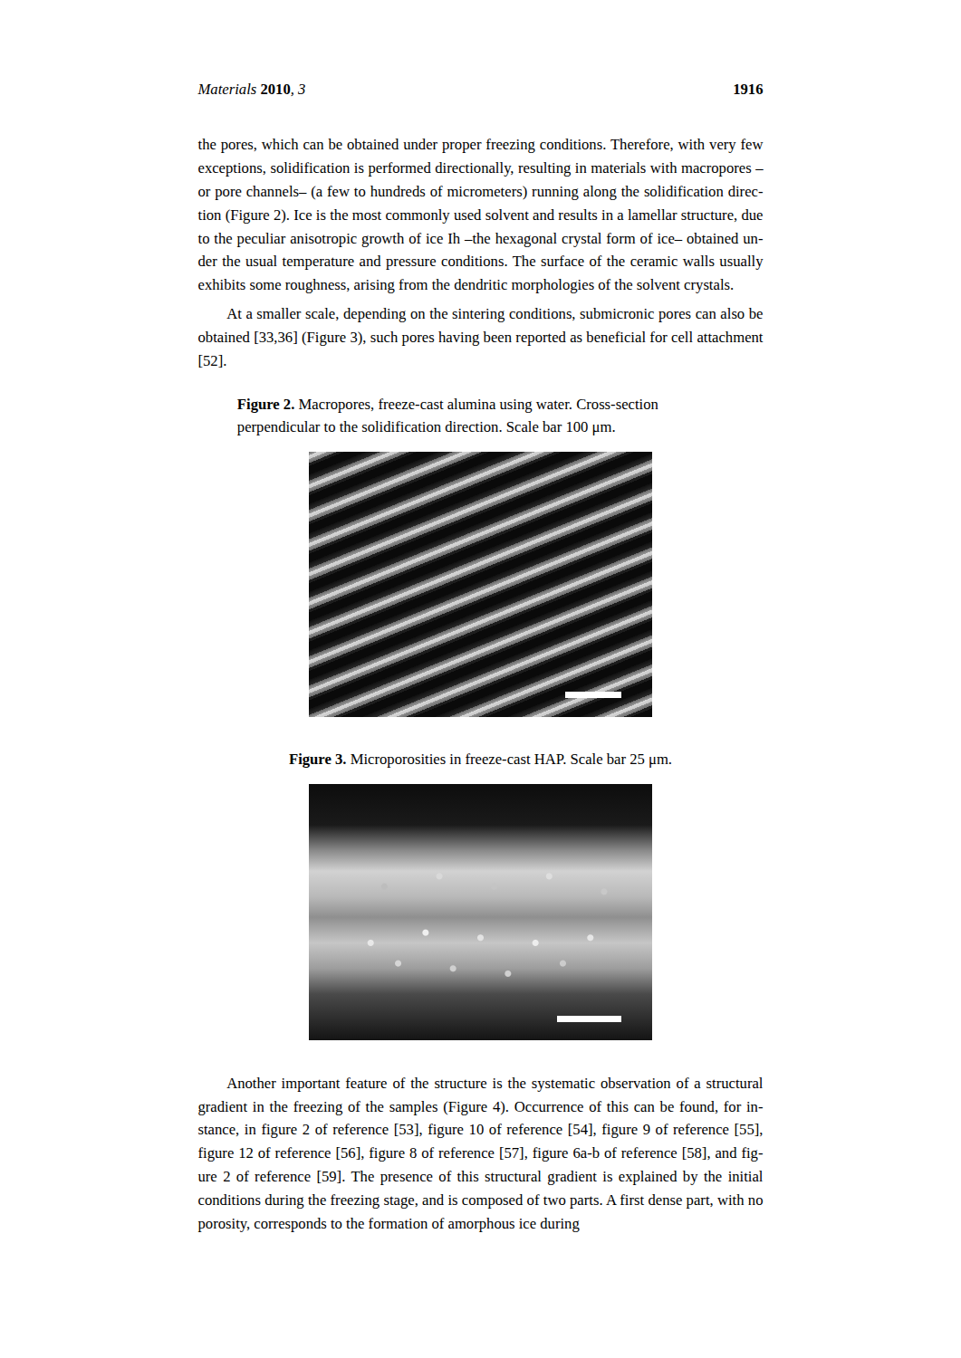Materials 2010, 3 1916
the pores, which can be obtained under proper freezing conditions. Therefore, with very few exceptions, solidification is performed directionally, resulting in materials with macropores –or pore channels– (a few to hundreds of micrometers) running along the solidification direction (Figure 2). Ice is the most commonly used solvent and results in a lamellar structure, due to the peculiar anisotropic growth of ice Ih –the hexagonal crystal form of ice– obtained under the usual temperature and pressure conditions. The surface of the ceramic walls usually exhibits some roughness, arising from the dendritic morphologies of the solvent crystals.
At a smaller scale, depending on the sintering conditions, submicronic pores can also be obtained [33,36] (Figure 3), such pores having been reported as beneficial for cell attachment [52].
Figure 2. Macropores, freeze-cast alumina using water. Cross-section perpendicular to the solidification direction. Scale bar 100 μm.
Figure 3. Microporosities in freeze-cast HAP. Scale bar 25 μm.
Another important feature of the structure is the systematic observation of a structural gradient in the freezing of the samples (Figure 4). Occurrence of this can be found, for instance, in figure 2 of reference [53], figure 10 of reference [54], figure 9 of reference [55], figure 12 of reference [56], figure 8 of reference [57], figure 6a-b of reference [58], and figure 2 of reference [59]. The presence of this structural gradient is explained by the initial conditions during the freezing stage, and is composed of two parts. A first dense part, with no porosity, corresponds to the formation of amorphous ice during